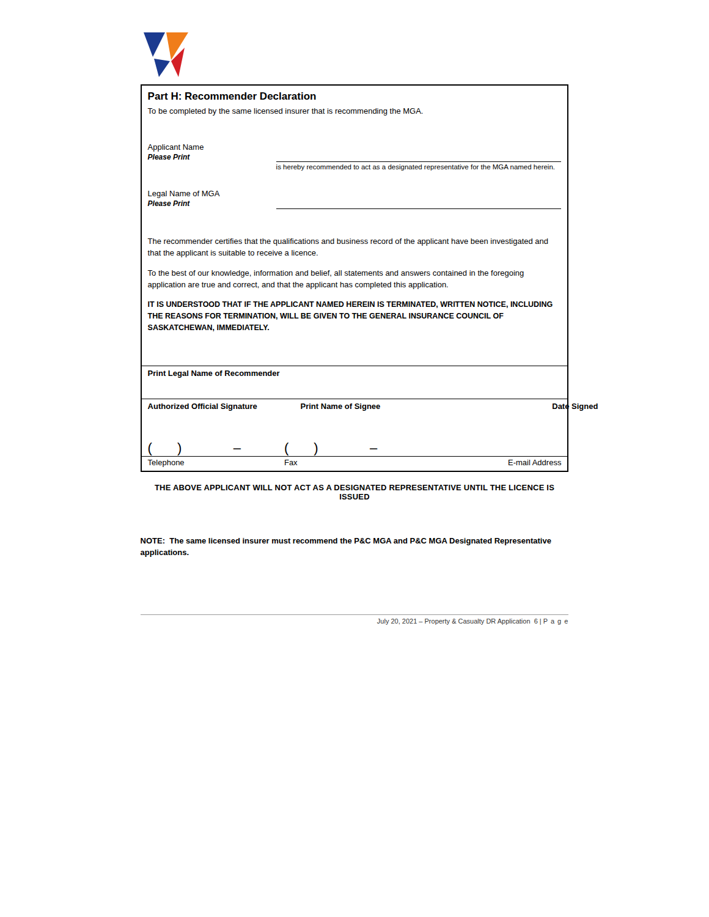Part H: Recommender Declaration
To be completed by the same licensed insurer that is recommending the MGA.
Applicant NamePlease Print
is hereby recommended to act as a designated representative for the MGA named herein.
Legal Name of MGAPlease Print
The recommender certifies that the qualifications and business record of the applicant have been investigated and that the applicant is suitable to receive a licence.
To the best of our knowledge, information and belief, all statements and answers contained in the foregoing application are true and correct, and that the applicant has completed this application.
IT IS UNDERSTOOD THAT IF THE APPLICANT NAMED HEREIN IS TERMINATED, WRITTEN NOTICE, INCLUDING THE REASONS FOR TERMINATION, WILL BE GIVEN TO THE GENERAL INSURANCE COUNCIL OF SASKATCHEWAN, IMMEDIATELY.
Print Legal Name of Recommender
Authorized Official Signature
Print Name of Signee
Date Signed
( ) –
( ) –
Telephone
Fax
E-mail Address
THE ABOVE APPLICANT WILL NOT ACT AS A DESIGNATED REPRESENTATIVE UNTIL THE LICENCE IS ISSUED
NOTE: The same licensed insurer must recommend the P&C MGA and P&C MGA Designated Representative applications.
July 20, 2021 – Property & Casualty DR Application 6 | P a g e